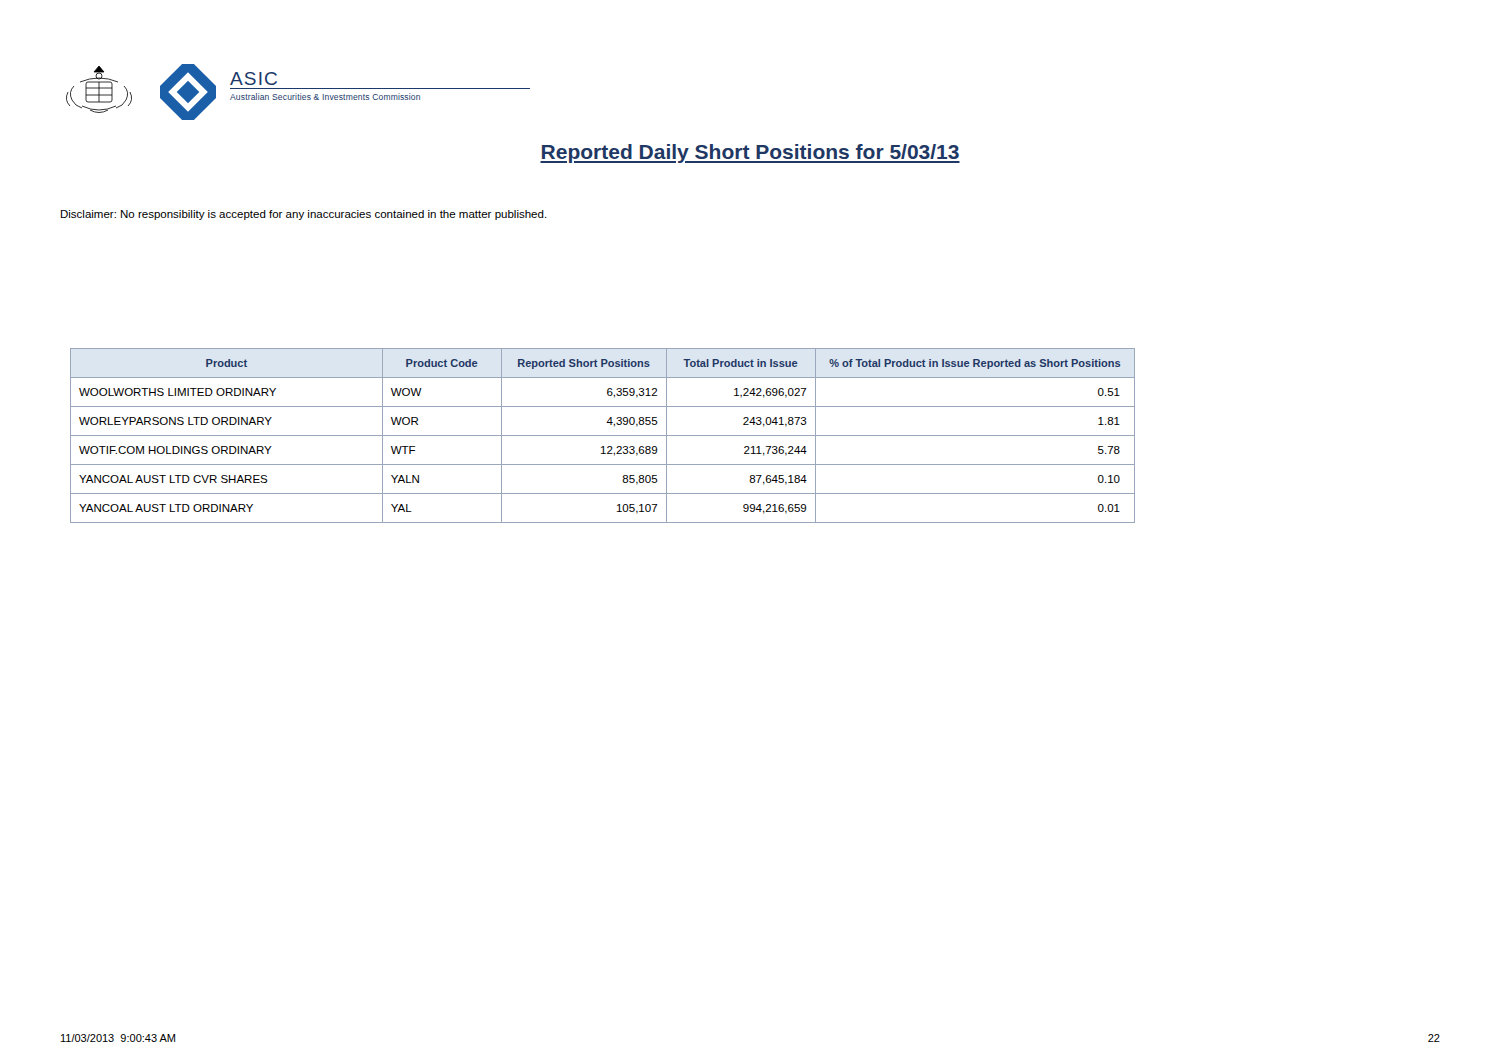ASIC
Australian Securities & Investments Commission
Reported Daily Short Positions for 5/03/13
Disclaimer: No responsibility is accepted for any inaccuracies contained in the matter published.
| Product | Product Code | Reported Short Positions | Total Product in Issue | % of Total Product in Issue Reported as Short Positions |
| --- | --- | --- | --- | --- |
| WOOLWORTHS LIMITED ORDINARY | WOW | 6,359,312 | 1,242,696,027 | 0.51 |
| WORLEYPARSONS LTD ORDINARY | WOR | 4,390,855 | 243,041,873 | 1.81 |
| WOTIF.COM HOLDINGS ORDINARY | WTF | 12,233,689 | 211,736,244 | 5.78 |
| YANCOAL AUST LTD CVR SHARES | YALN | 85,805 | 87,645,184 | 0.10 |
| YANCOAL AUST LTD ORDINARY | YAL | 105,107 | 994,216,659 | 0.01 |
11/03/2013 9:00:43 AM 22